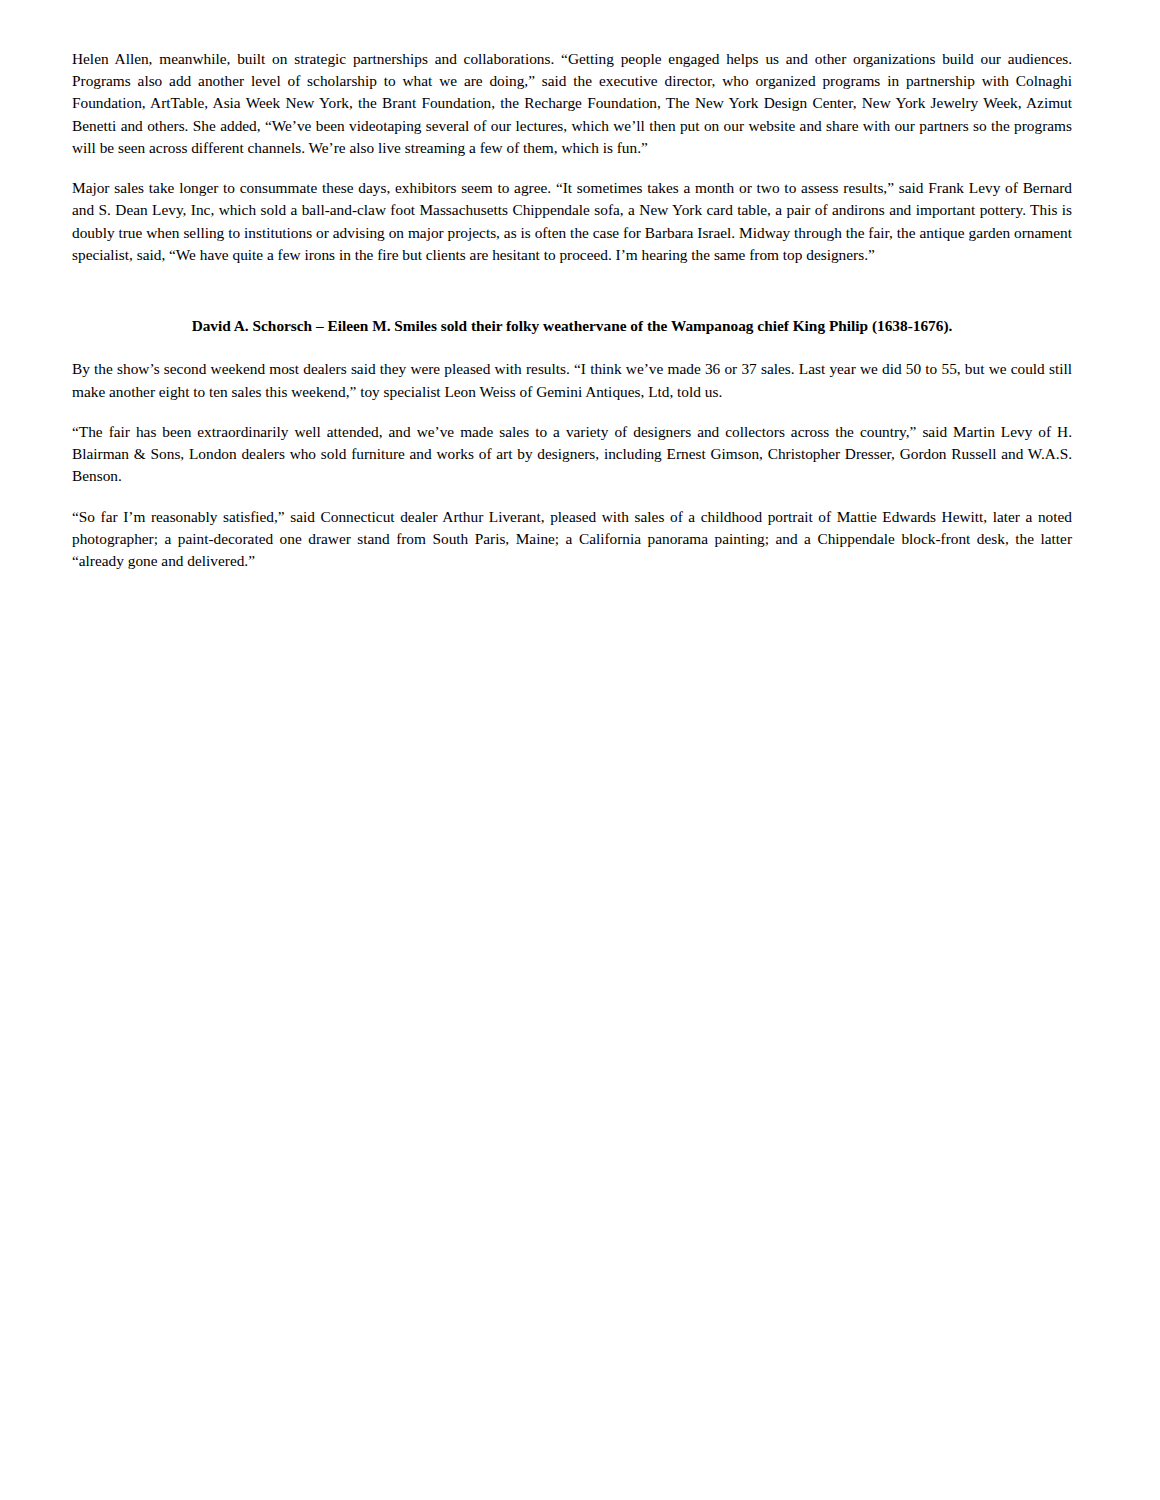Helen Allen, meanwhile, built on strategic partnerships and collaborations. “Getting people engaged helps us and other organizations build our audiences. Programs also add another level of scholarship to what we are doing,” said the executive director, who organized programs in partnership with Colnaghi Foundation, ArtTable, Asia Week New York, the Brant Foundation, the Recharge Foundation, The New York Design Center, New York Jewelry Week, Azimut Benetti and others. She added, “We’ve been videotaping several of our lectures, which we’ll then put on our website and share with our partners so the programs will be seen across different channels. We’re also live streaming a few of them, which is fun.”
Major sales take longer to consummate these days, exhibitors seem to agree. “It sometimes takes a month or two to assess results,” said Frank Levy of Bernard and S. Dean Levy, Inc, which sold a ball-and-claw foot Massachusetts Chippendale sofa, a New York card table, a pair of andirons and important pottery. This is doubly true when selling to institutions or advising on major projects, as is often the case for Barbara Israel. Midway through the fair, the antique garden ornament specialist, said, “We have quite a few irons in the fire but clients are hesitant to proceed. I’m hearing the same from top designers.”
David A. Schorsch – Eileen M. Smiles sold their folky weathervane of the Wampanoag chief King Philip (1638-1676).
By the show’s second weekend most dealers said they were pleased with results. “I think we’ve made 36 or 37 sales. Last year we did 50 to 55, but we could still make another eight to ten sales this weekend,” toy specialist Leon Weiss of Gemini Antiques, Ltd, told us.
“The fair has been extraordinarily well attended, and we’ve made sales to a variety of designers and collectors across the country,” said Martin Levy of H. Blairman & Sons, London dealers who sold furniture and works of art by designers, including Ernest Gimson, Christopher Dresser, Gordon Russell and W.A.S. Benson.
“So far I’m reasonably satisfied,” said Connecticut dealer Arthur Liverant, pleased with sales of a childhood portrait of Mattie Edwards Hewitt, later a noted photographer; a paint-decorated one drawer stand from South Paris, Maine; a California panorama painting; and a Chippendale block-front desk, the latter “already gone and delivered.”